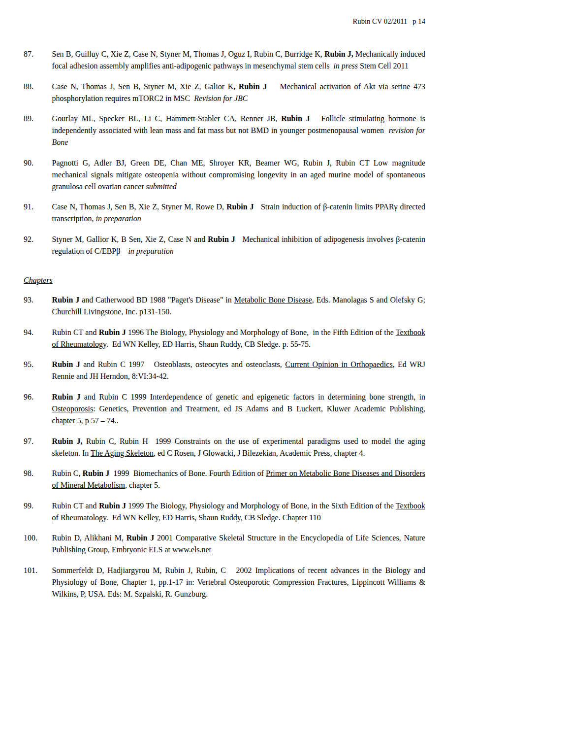Rubin CV 02/2011 p 14
87. Sen B, Guilluy C, Xie Z, Case N, Styner M, Thomas J, Oguz I, Rubin C, Burridge K, Rubin J, Mechanically induced focal adhesion assembly amplifies anti-adipogenic pathways in mesenchymal stem cells in press Stem Cell 2011
88. Case N, Thomas J, Sen B, Styner M, Xie Z, Galior K, Rubin J Mechanical activation of Akt via serine 473 phosphorylation requires mTORC2 in MSC Revision for JBC
89. Gourlay ML, Specker BL, Li C, Hammett-Stabler CA, Renner JB, Rubin J Follicle stimulating hormone is independently associated with lean mass and fat mass but not BMD in younger postmenopausal women revision for Bone
90. Pagnotti G, Adler BJ, Green DE, Chan ME, Shroyer KR, Beamer WG, Rubin J, Rubin CT Low magnitude mechanical signals mitigate osteopenia without compromising longevity in an aged murine model of spontaneous granulosa cell ovarian cancer submitted
91. Case N, Thomas J, Sen B, Xie Z, Styner M, Rowe D, Rubin J Strain induction of β-catenin limits PPARγ directed transcription, in preparation
92. Styner M, Gallior K, B Sen, Xie Z, Case N and Rubin J Mechanical inhibition of adipogenesis involves β-catenin regulation of C/EBPβ in preparation
Chapters
93. Rubin J and Catherwood BD 1988 "Paget's Disease" in Metabolic Bone Disease, Eds. Manolagas S and Olefsky G; Churchill Livingstone, Inc. p131-150.
94. Rubin CT and Rubin J 1996 The Biology, Physiology and Morphology of Bone, in the Fifth Edition of the Textbook of Rheumatology. Ed WN Kelley, ED Harris, Shaun Ruddy, CB Sledge. p. 55-75.
95. Rubin J and Rubin C 1997 Osteoblasts, osteocytes and osteoclasts, Current Opinion in Orthopaedics, Ed WRJ Rennie and JH Herndon, 8:VI:34-42.
96. Rubin J and Rubin C 1999 Interdependence of genetic and epigenetic factors in determining bone strength, in Osteoporosis: Genetics, Prevention and Treatment, ed JS Adams and B Luckert, Kluwer Academic Publishing, chapter 5, p 57 – 74..
97. Rubin J, Rubin C, Rubin H 1999 Constraints on the use of experimental paradigms used to model the aging skeleton. In The Aging Skeleton, ed C Rosen, J Glowacki, J Bilezekian, Academic Press, chapter 4.
98. Rubin C, Rubin J 1999 Biomechanics of Bone. Fourth Edition of Primer on Metabolic Bone Diseases and Disorders of Mineral Metabolism, chapter 5.
99. Rubin CT and Rubin J 1999 The Biology, Physiology and Morphology of Bone, in the Sixth Edition of the Textbook of Rheumatology. Ed WN Kelley, ED Harris, Shaun Ruddy, CB Sledge. Chapter 110
100. Rubin D, Alikhani M, Rubin J 2001 Comparative Skeletal Structure in the Encyclopedia of Life Sciences, Nature Publishing Group, Embryonic ELS at www.els.net
101. Sommerfeldt D, Hadjiargyrou M, Rubin J, Rubin, C 2002 Implications of recent advances in the Biology and Physiology of Bone, Chapter 1, pp.1-17 in: Vertebral Osteoporotic Compression Fractures, Lippincott Williams & Wilkins, P, USA. Eds: M. Szpalski, R. Gunzburg.